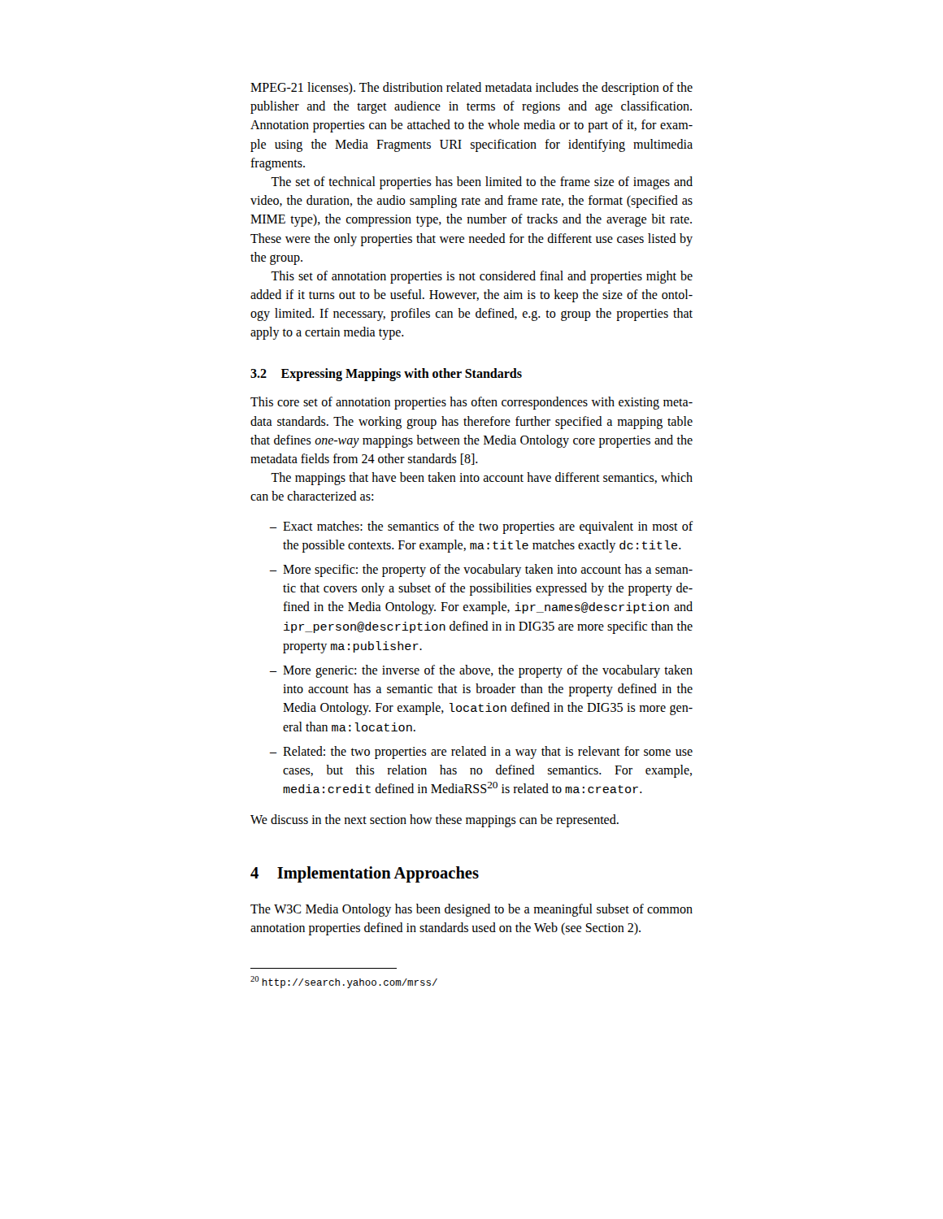MPEG-21 licenses). The distribution related metadata includes the description of the publisher and the target audience in terms of regions and age classification. Annotation properties can be attached to the whole media or to part of it, for example using the Media Fragments URI specification for identifying multimedia fragments.
The set of technical properties has been limited to the frame size of images and video, the duration, the audio sampling rate and frame rate, the format (specified as MIME type), the compression type, the number of tracks and the average bit rate. These were the only properties that were needed for the different use cases listed by the group.
This set of annotation properties is not considered final and properties might be added if it turns out to be useful. However, the aim is to keep the size of the ontology limited. If necessary, profiles can be defined, e.g. to group the properties that apply to a certain media type.
3.2 Expressing Mappings with other Standards
This core set of annotation properties has often correspondences with existing metadata standards. The working group has therefore further specified a mapping table that defines one-way mappings between the Media Ontology core properties and the metadata fields from 24 other standards [8].
The mappings that have been taken into account have different semantics, which can be characterized as:
Exact matches: the semantics of the two properties are equivalent in most of the possible contexts. For example, ma:title matches exactly dc:title.
More specific: the property of the vocabulary taken into account has a semantic that covers only a subset of the possibilities expressed by the property defined in the Media Ontology. For example, ipr_names@description and ipr_person@description defined in in DIG35 are more specific than the property ma:publisher.
More generic: the inverse of the above, the property of the vocabulary taken into account has a semantic that is broader than the property defined in the Media Ontology. For example, location defined in the DIG35 is more general than ma:location.
Related: the two properties are related in a way that is relevant for some use cases, but this relation has no defined semantics. For example, media:credit defined in MediaRSS20 is related to ma:creator.
We discuss in the next section how these mappings can be represented.
4 Implementation Approaches
The W3C Media Ontology has been designed to be a meaningful subset of common annotation properties defined in standards used on the Web (see Section 2).
20 http://search.yahoo.com/mrss/